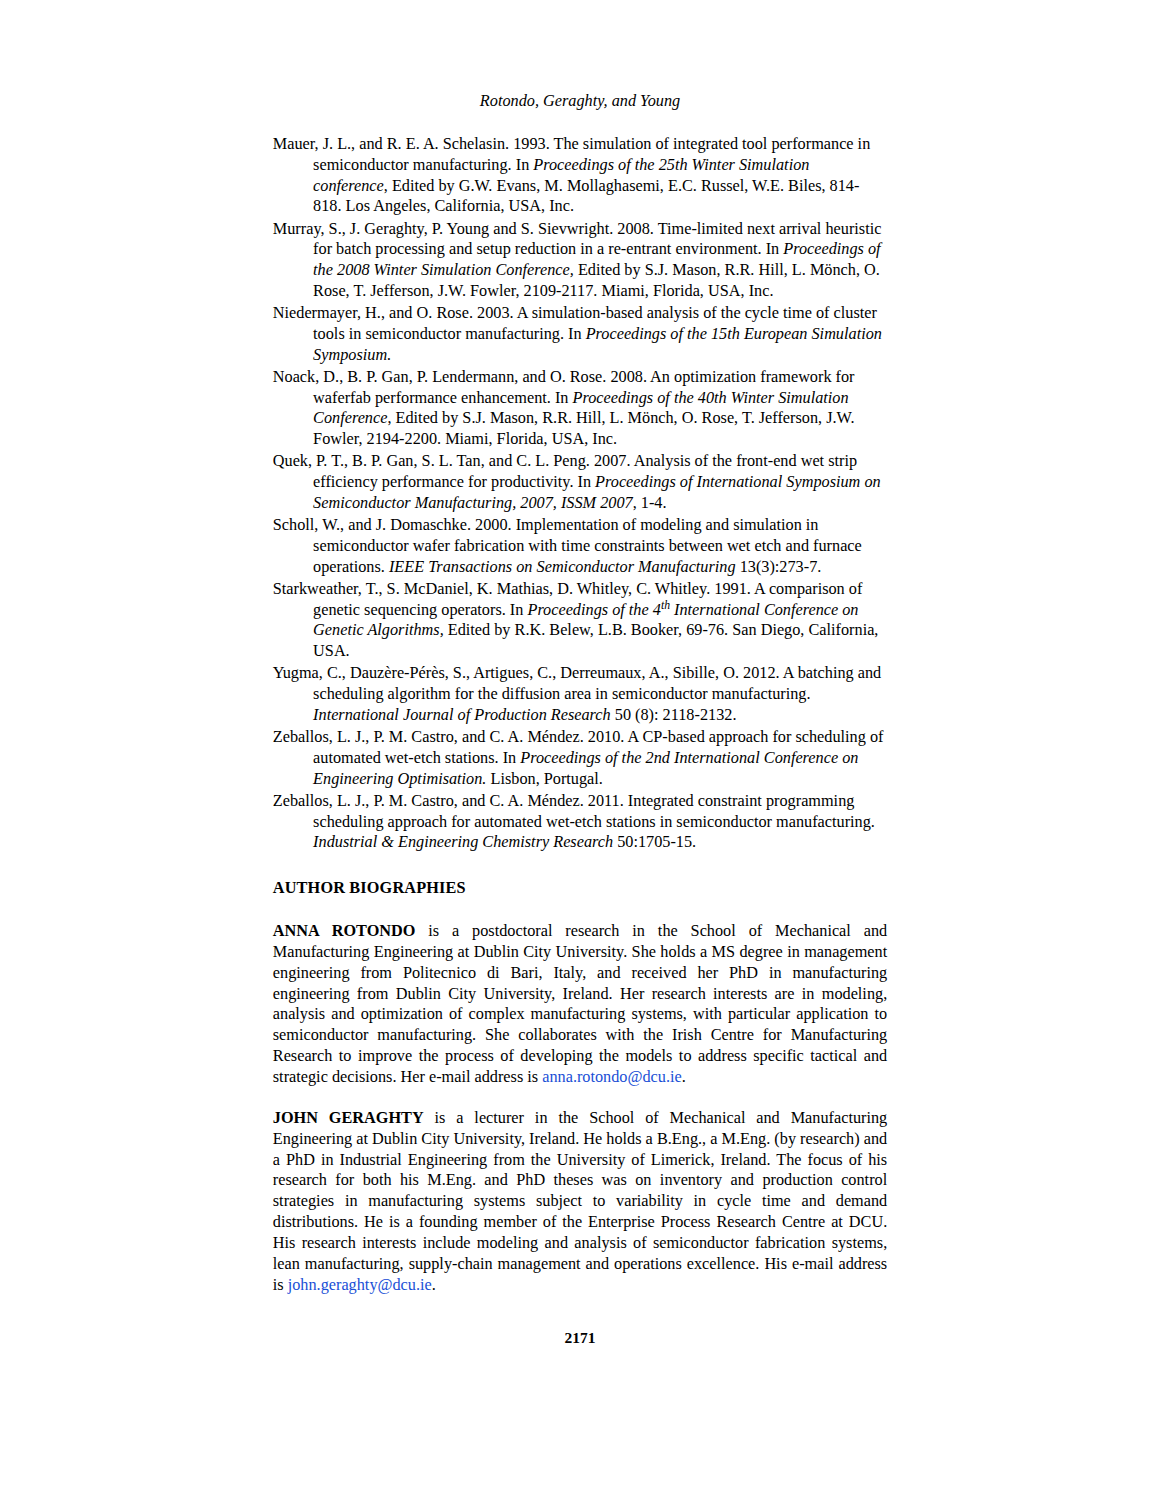Rotondo, Geraghty, and Young
Mauer, J. L., and R. E. A. Schelasin. 1993. The simulation of integrated tool performance in semiconductor manufacturing. In Proceedings of the 25th Winter Simulation conference, Edited by G.W. Evans, M. Mollaghasemi, E.C. Russel, W.E. Biles, 814-818. Los Angeles, California, USA, Inc.
Murray, S., J. Geraghty, P. Young and S. Sievwright. 2008. Time-limited next arrival heuristic for batch processing and setup reduction in a re-entrant environment. In Proceedings of the 2008 Winter Simulation Conference, Edited by S.J. Mason, R.R. Hill, L. Mönch, O. Rose, T. Jefferson, J.W. Fowler, 2109-2117. Miami, Florida, USA, Inc.
Niedermayer, H., and O. Rose. 2003. A simulation-based analysis of the cycle time of cluster tools in semiconductor manufacturing. In Proceedings of the 15th European Simulation Symposium.
Noack, D., B. P. Gan, P. Lendermann, and O. Rose. 2008. An optimization framework for waferfab performance enhancement. In Proceedings of the 40th Winter Simulation Conference, Edited by S.J. Mason, R.R. Hill, L. Mönch, O. Rose, T. Jefferson, J.W. Fowler, 2194-2200. Miami, Florida, USA, Inc.
Quek, P. T., B. P. Gan, S. L. Tan, and C. L. Peng. 2007. Analysis of the front-end wet strip efficiency performance for productivity. In Proceedings of International Symposium on Semiconductor Manufacturing, 2007, ISSM 2007, 1-4.
Scholl, W., and J. Domaschke. 2000. Implementation of modeling and simulation in semiconductor wafer fabrication with time constraints between wet etch and furnace operations. IEEE Transactions on Semiconductor Manufacturing 13(3):273-7.
Starkweather, T., S. McDaniel, K. Mathias, D. Whitley, C. Whitley. 1991. A comparison of genetic sequencing operators. In Proceedings of the 4th International Conference on Genetic Algorithms, Edited by R.K. Belew, L.B. Booker, 69-76. San Diego, California, USA.
Yugma, C., Dauzère-Pérès, S., Artigues, C., Derreumaux, A., Sibille, O. 2012. A batching and scheduling algorithm for the diffusion area in semiconductor manufacturing. International Journal of Production Research 50 (8): 2118-2132.
Zeballos, L. J., P. M. Castro, and C. A. Méndez. 2010. A CP-based approach for scheduling of automated wet-etch stations. In Proceedings of the 2nd International Conference on Engineering Optimisation. Lisbon, Portugal.
Zeballos, L. J., P. M. Castro, and C. A. Méndez. 2011. Integrated constraint programming scheduling approach for automated wet-etch stations in semiconductor manufacturing. Industrial & Engineering Chemistry Research 50:1705-15.
AUTHOR BIOGRAPHIES
ANNA ROTONDO is a postdoctoral research in the School of Mechanical and Manufacturing Engineering at Dublin City University. She holds a MS degree in management engineering from Politecnico di Bari, Italy, and received her PhD in manufacturing engineering from Dublin City University, Ireland. Her research interests are in modeling, analysis and optimization of complex manufacturing systems, with particular application to semiconductor manufacturing. She collaborates with the Irish Centre for Manufacturing Research to improve the process of developing the models to address specific tactical and strategic decisions. Her e-mail address is anna.rotondo@dcu.ie.
JOHN GERAGHTY is a lecturer in the School of Mechanical and Manufacturing Engineering at Dublin City University, Ireland. He holds a B.Eng., a M.Eng. (by research) and a PhD in Industrial Engineering from the University of Limerick, Ireland. The focus of his research for both his M.Eng. and PhD theses was on inventory and production control strategies in manufacturing systems subject to variability in cycle time and demand distributions. He is a founding member of the Enterprise Process Research Centre at DCU. His research interests include modeling and analysis of semiconductor fabrication systems, lean manufacturing, supply-chain management and operations excellence. His e-mail address is john.geraghty@dcu.ie.
2171